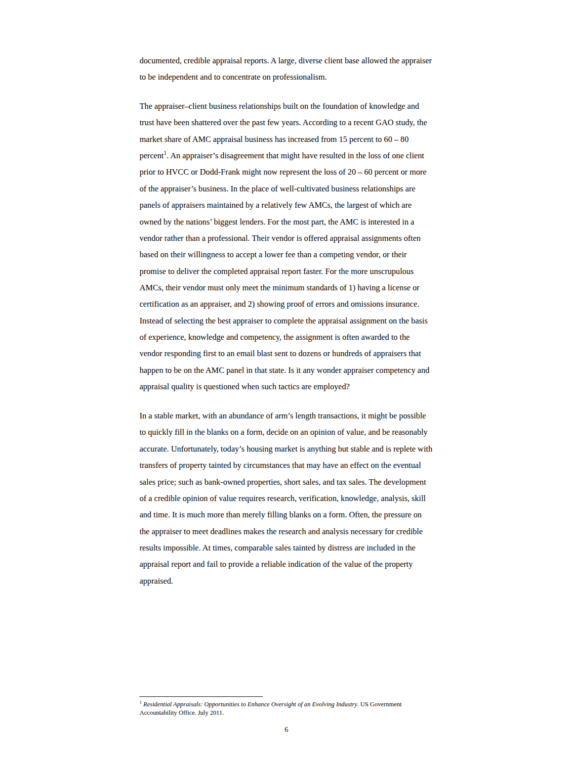documented, credible appraisal reports. A large, diverse client base allowed the appraiser to be independent and to concentrate on professionalism.
The appraiser–client business relationships built on the foundation of knowledge and trust have been shattered over the past few years. According to a recent GAO study, the market share of AMC appraisal business has increased from 15 percent to 60 – 80 percent1. An appraiser’s disagreement that might have resulted in the loss of one client prior to HVCC or Dodd-Frank might now represent the loss of 20 – 60 percent or more of the appraiser’s business. In the place of well-cultivated business relationships are panels of appraisers maintained by a relatively few AMCs, the largest of which are owned by the nations’ biggest lenders. For the most part, the AMC is interested in a vendor rather than a professional. Their vendor is offered appraisal assignments often based on their willingness to accept a lower fee than a competing vendor, or their promise to deliver the completed appraisal report faster. For the more unscrupulous AMCs, their vendor must only meet the minimum standards of 1) having a license or certification as an appraiser, and 2) showing proof of errors and omissions insurance. Instead of selecting the best appraiser to complete the appraisal assignment on the basis of experience, knowledge and competency, the assignment is often awarded to the vendor responding first to an email blast sent to dozens or hundreds of appraisers that happen to be on the AMC panel in that state. Is it any wonder appraiser competency and appraisal quality is questioned when such tactics are employed?
In a stable market, with an abundance of arm’s length transactions, it might be possible to quickly fill in the blanks on a form, decide on an opinion of value, and be reasonably accurate. Unfortunately, today’s housing market is anything but stable and is replete with transfers of property tainted by circumstances that may have an effect on the eventual sales price; such as bank-owned properties, short sales, and tax sales. The development of a credible opinion of value requires research, verification, knowledge, analysis, skill and time. It is much more than merely filling blanks on a form. Often, the pressure on the appraiser to meet deadlines makes the research and analysis necessary for credible results impossible. At times, comparable sales tainted by distress are included in the appraisal report and fail to provide a reliable indication of the value of the property appraised.
1 Residential Appraisals: Opportunities to Enhance Oversight of an Evolving Industry. US Government Accountability Office. July 2011.
6